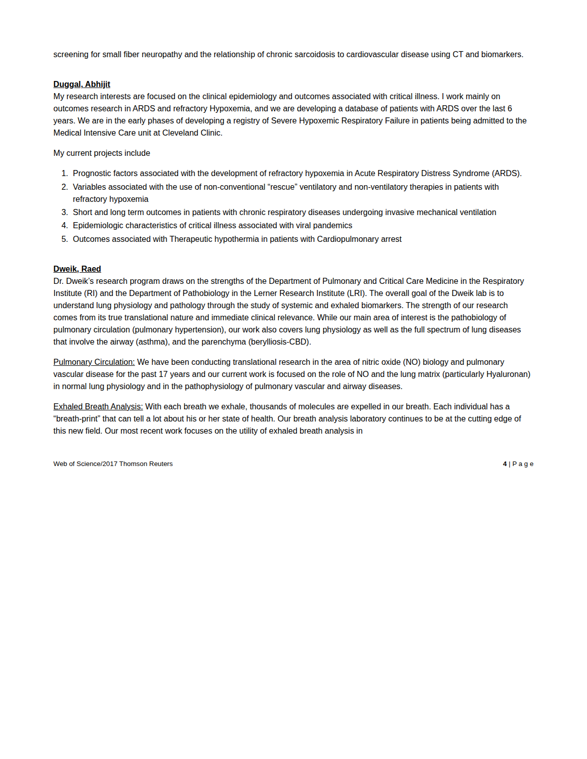screening for small fiber neuropathy and the relationship of chronic sarcoidosis to cardiovascular disease using CT and biomarkers.
Duggal, Abhijit
My research interests are focused on the clinical epidemiology and outcomes associated with critical illness. I work mainly on outcomes research in ARDS and refractory Hypoxemia, and we are developing a database of patients with ARDS over the last 6 years. We are in the early phases of developing a registry of Severe Hypoxemic Respiratory Failure in patients being admitted to the Medical Intensive Care unit at Cleveland Clinic.
My current projects include
Prognostic factors associated with the development of refractory hypoxemia in Acute Respiratory Distress Syndrome (ARDS).
Variables associated with the use of non-conventional “rescue” ventilatory and non-ventilatory therapies in patients with refractory hypoxemia
Short and long term outcomes in patients with chronic respiratory diseases undergoing invasive mechanical ventilation
Epidemiologic characteristics of critical illness associated with viral pandemics
Outcomes associated with Therapeutic hypothermia in patients with Cardiopulmonary arrest
Dweik, Raed
Dr. Dweik’s research program draws on the strengths of the Department of Pulmonary and Critical Care Medicine in the Respiratory Institute (RI) and the Department of Pathobiology in the Lerner Research Institute (LRI). The overall goal of the Dweik lab is to understand lung physiology and pathology through the study of systemic and exhaled biomarkers. The strength of our research comes from its true translational nature and immediate clinical relevance. While our main area of interest is the pathobiology of pulmonary circulation (pulmonary hypertension), our work also covers lung physiology as well as the full spectrum of lung diseases that involve the airway (asthma), and the parenchyma (berylliosis-CBD).
Pulmonary Circulation: We have been conducting translational research in the area of nitric oxide (NO) biology and pulmonary vascular disease for the past 17 years and our current work is focused on the role of NO and the lung matrix (particularly Hyaluronan) in normal lung physiology and in the pathophysiology of pulmonary vascular and airway diseases.
Exhaled Breath Analysis: With each breath we exhale, thousands of molecules are expelled in our breath. Each individual has a “breath-print” that can tell a lot about his or her state of health. Our breath analysis laboratory continues to be at the cutting edge of this new field. Our most recent work focuses on the utility of exhaled breath analysis in
Web of Science/2017 Thomson Reuters 4 | P a g e